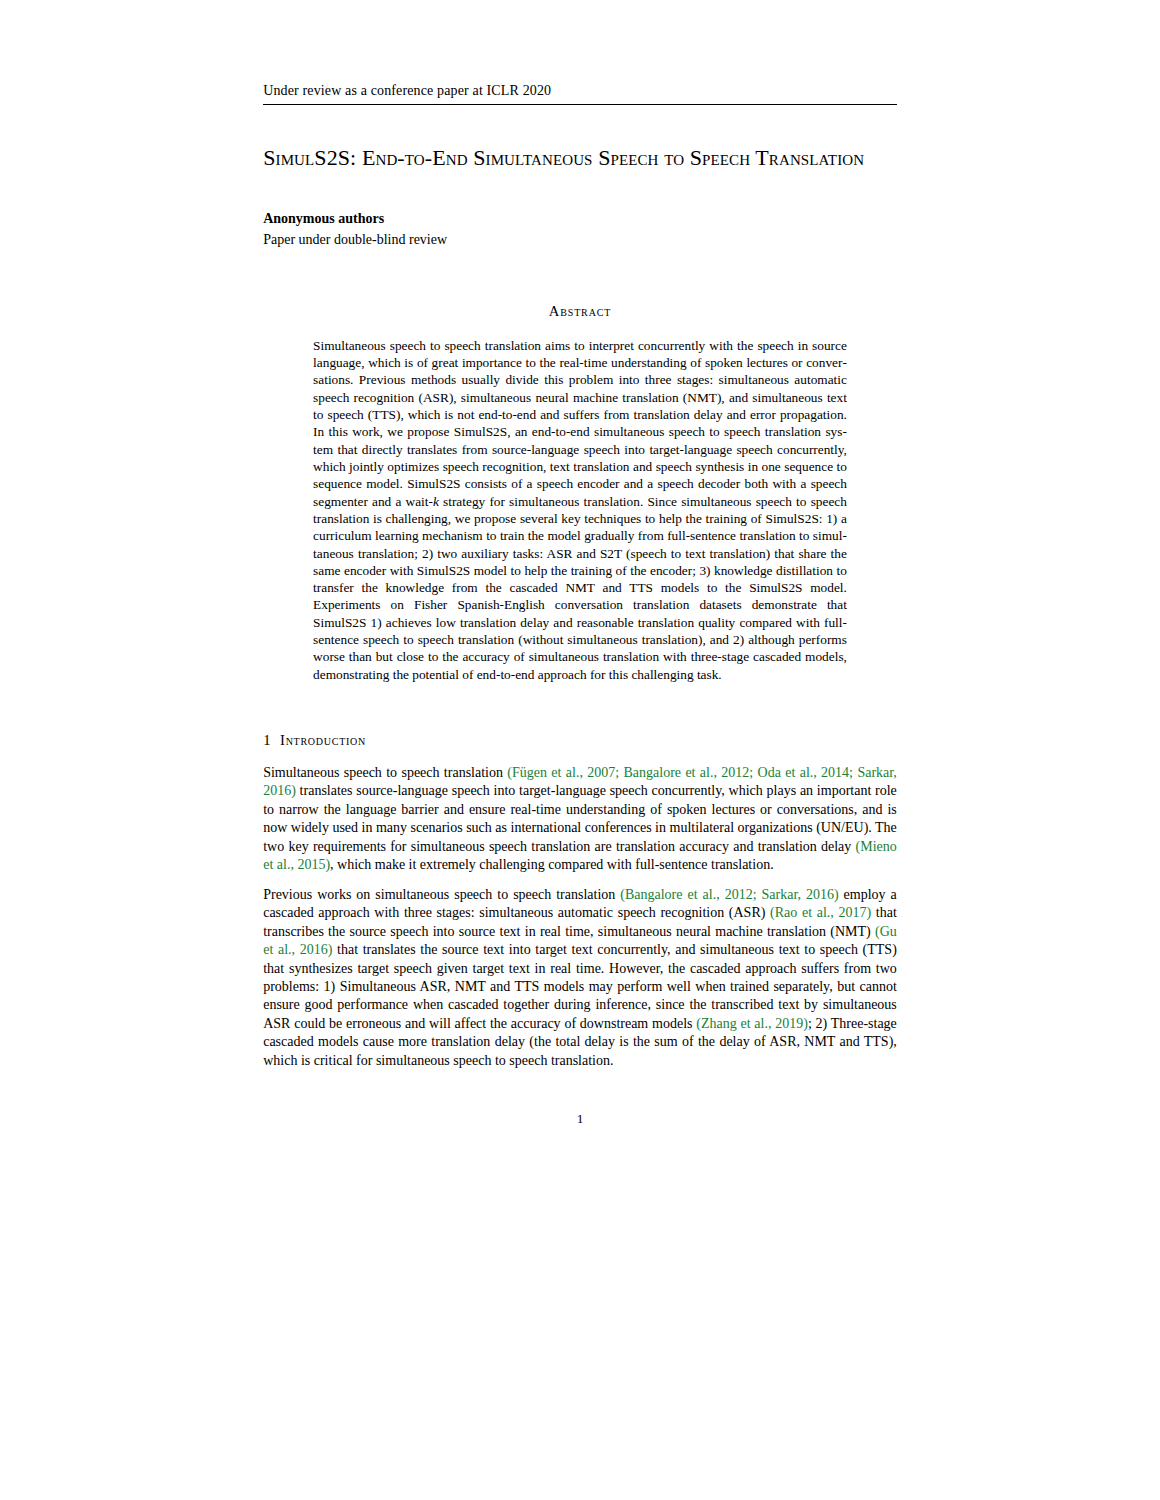Under review as a conference paper at ICLR 2020
SimulS2S: End-to-End Simultaneous Speech to Speech Translation
Anonymous authors
Paper under double-blind review
Abstract
Simultaneous speech to speech translation aims to interpret concurrently with the speech in source language, which is of great importance to the real-time understanding of spoken lectures or conversations. Previous methods usually divide this problem into three stages: simultaneous automatic speech recognition (ASR), simultaneous neural machine translation (NMT), and simultaneous text to speech (TTS), which is not end-to-end and suffers from translation delay and error propagation. In this work, we propose SimulS2S, an end-to-end simultaneous speech to speech translation system that directly translates from source-language speech into target-language speech concurrently, which jointly optimizes speech recognition, text translation and speech synthesis in one sequence to sequence model. SimulS2S consists of a speech encoder and a speech decoder both with a speech segmenter and a wait-k strategy for simultaneous translation. Since simultaneous speech to speech translation is challenging, we propose several key techniques to help the training of SimulS2S: 1) a curriculum learning mechanism to train the model gradually from full-sentence translation to simultaneous translation; 2) two auxiliary tasks: ASR and S2T (speech to text translation) that share the same encoder with SimulS2S model to help the training of the encoder; 3) knowledge distillation to transfer the knowledge from the cascaded NMT and TTS models to the SimulS2S model. Experiments on Fisher Spanish-English conversation translation datasets demonstrate that SimulS2S 1) achieves low translation delay and reasonable translation quality compared with full-sentence speech to speech translation (without simultaneous translation), and 2) although performs worse than but close to the accuracy of simultaneous translation with three-stage cascaded models, demonstrating the potential of end-to-end approach for this challenging task.
1 Introduction
Simultaneous speech to speech translation (Fügen et al., 2007; Bangalore et al., 2012; Oda et al., 2014; Sarkar, 2016) translates source-language speech into target-language speech concurrently, which plays an important role to narrow the language barrier and ensure real-time understanding of spoken lectures or conversations, and is now widely used in many scenarios such as international conferences in multilateral organizations (UN/EU). The two key requirements for simultaneous speech translation are translation accuracy and translation delay (Mieno et al., 2015), which make it extremely challenging compared with full-sentence translation.
Previous works on simultaneous speech to speech translation (Bangalore et al., 2012; Sarkar, 2016) employ a cascaded approach with three stages: simultaneous automatic speech recognition (ASR) (Rao et al., 2017) that transcribes the source speech into source text in real time, simultaneous neural machine translation (NMT) (Gu et al., 2016) that translates the source text into target text concurrently, and simultaneous text to speech (TTS) that synthesizes target speech given target text in real time. However, the cascaded approach suffers from two problems: 1) Simultaneous ASR, NMT and TTS models may perform well when trained separately, but cannot ensure good performance when cascaded together during inference, since the transcribed text by simultaneous ASR could be erroneous and will affect the accuracy of downstream models (Zhang et al., 2019); 2) Three-stage cascaded models cause more translation delay (the total delay is the sum of the delay of ASR, NMT and TTS), which is critical for simultaneous speech to speech translation.
1